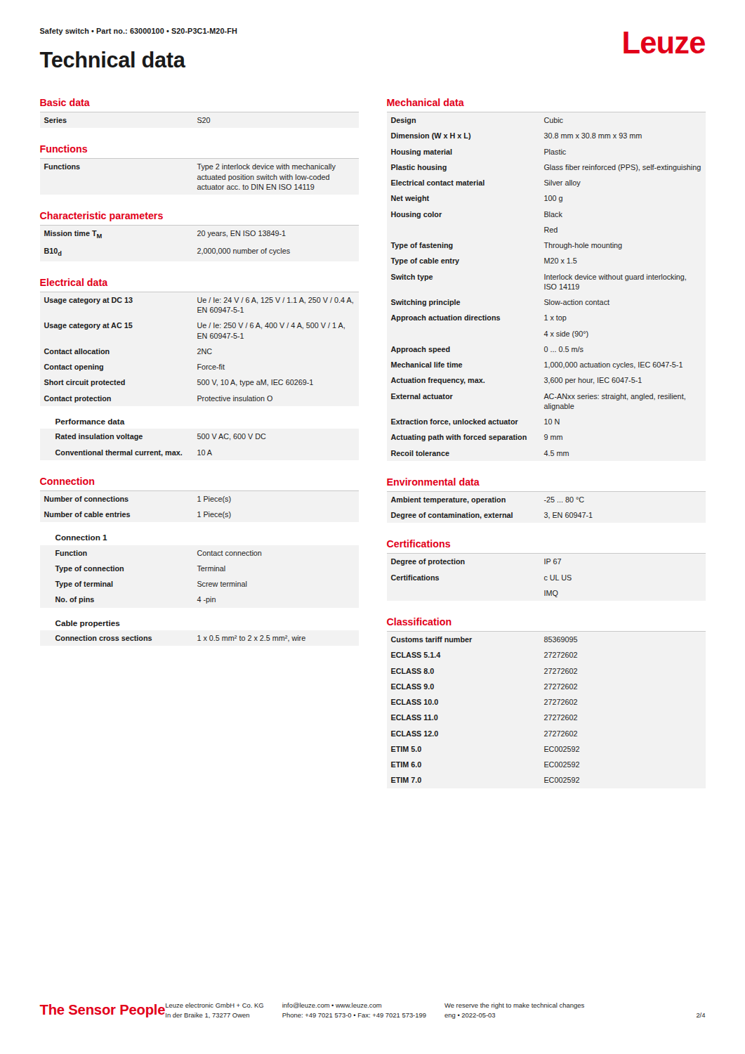Safety switch • Part no.: 63000100 • S20-P3C1-M20-FH
Technical data
Leuze
Basic data
| Series | S20 |
Functions
| Functions | Type 2 interlock device with mechanically actuated position switch with low-coded actuator acc. to DIN EN ISO 14119 |
Characteristic parameters
| Mission time T M | 20 years, EN ISO 13849-1 |
| B10 d | 2,000,000 number of cycles |
Electrical data
| Usage category at DC 13 | Ue / Ie: 24 V / 6 A, 125 V / 1.1 A, 250 V / 0.4 A, EN 60947-5-1 |
| Usage category at AC 15 | Ue / Ie: 250 V / 6 A, 400 V / 4 A, 500 V / 1 A, EN 60947-5-1 |
| Contact allocation | 2NC |
| Contact opening | Force-fit |
| Short circuit protected | 500 V, 10 A, type aM, IEC 60269-1 |
| Contact protection | Protective insulation O |
| Performance data |
| Rated insulation voltage | 500 V AC, 600 V DC |
| Conventional thermal current, max. | 10 A |
Connection
| Number of connections | 1 Piece(s) |
| Number of cable entries | 1 Piece(s) |
| Connection 1 |
| Function | Contact connection |
| Type of connection | Terminal |
| Type of terminal | Screw terminal |
| No. of pins | 4 -pin |
| Cable properties |
| Connection cross sections | 1 x 0.5 mm² to 2 x 2.5 mm², wire |
Mechanical data
| Design | Cubic |
| Dimension (W x H x L) | 30.8 mm x 30.8 mm x 93 mm |
| Housing material | Plastic |
| Plastic housing | Glass fiber reinforced (PPS), self-extinguishing |
| Electrical contact material | Silver alloy |
| Net weight | 100 g |
| Housing color | Black |
| | Red |
| Type of fastening | Through-hole mounting |
| Type of cable entry | M20 x 1.5 |
| Switch type | Interlock device without guard interlocking, ISO 14119 |
| Switching principle | Slow-action contact |
| Approach actuation directions | 1 x top |
| | 4 x side (90°) |
| Approach speed | 0 ... 0.5 m/s |
| Mechanical life time | 1,000,000 actuation cycles, IEC 6047-5-1 |
| Actuation frequency, max. | 3,600 per hour, IEC 6047-5-1 |
| External actuator | AC-ANxx series: straight, angled, resilient, alignable |
| Extraction force, unlocked actuator | 10 N |
| Actuating path with forced separation | 9 mm |
| Recoil tolerance | 4.5 mm |
Environmental data
| Ambient temperature, operation | -25 ... 80 °C |
| Degree of contamination, external | 3, EN 60947-1 |
Certifications
| Degree of protection | IP 67 |
| Certifications | c UL US |
| | IMQ |
Classification
| Customs tariff number | 85369095 |
| ECLASS 5.1.4 | 27272602 |
| ECLASS 8.0 | 27272602 |
| ECLASS 9.0 | 27272602 |
| ECLASS 10.0 | 27272602 |
| ECLASS 11.0 | 27272602 |
| ECLASS 12.0 | 27272602 |
| ETIM 5.0 | EC002592 |
| ETIM 6.0 | EC002592 |
| ETIM 7.0 | EC002592 |
The Sensor People Leuze electronic GmbH + Co. KG
In der Braike 1, 73277 Owen info@leuze.com • www.leuze.com
Phone: +49 7021 573-0 • Fax: +49 7021 573-199 We reserve the right to make technical changes
eng • 2022-05-03
2/4